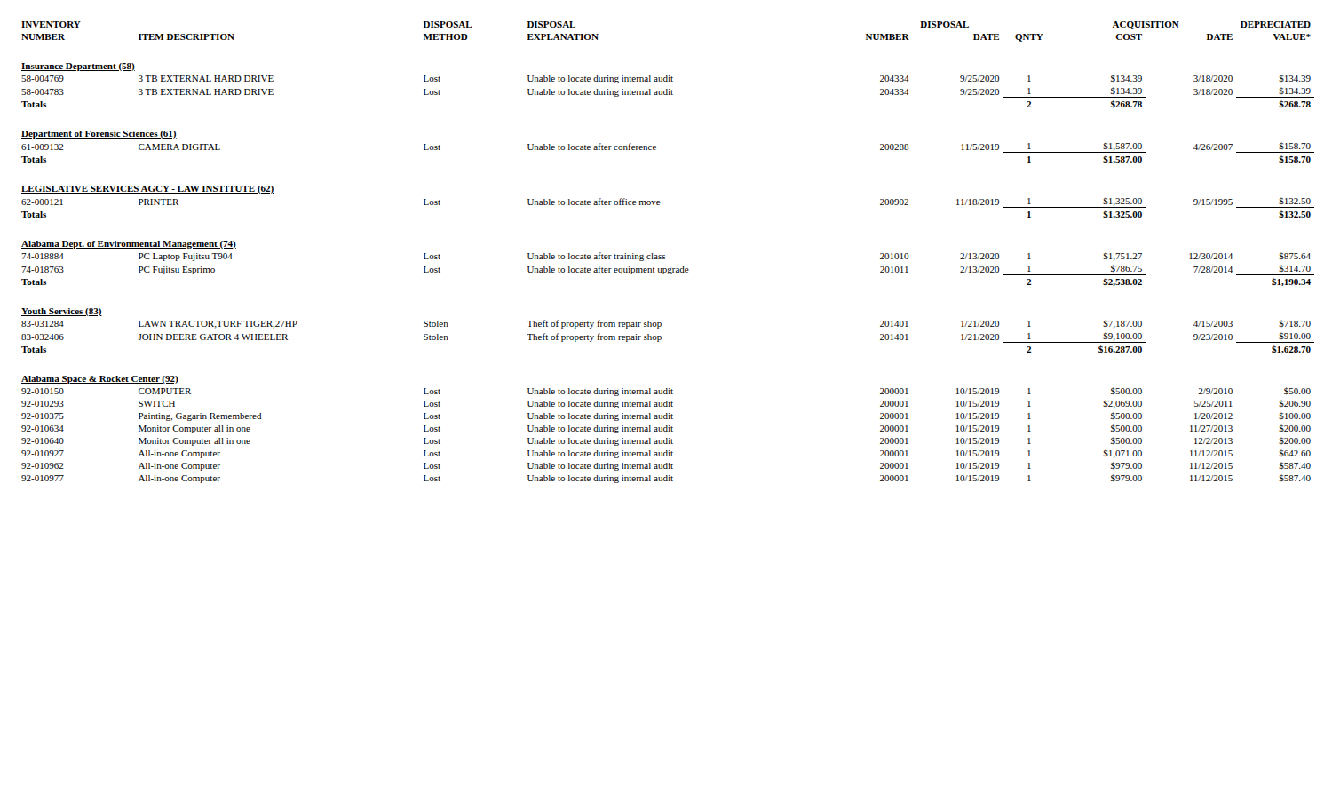| INVENTORY | | DISPOSAL | DISPOSAL | DISPOSAL | ACQUISITION | DEPRECIATED |
| --- | --- | --- | --- | --- | --- | --- |
| NUMBER | ITEM DESCRIPTION | METHOD | EXPLANATION | NUMBER | DATE | QNTY | COST | DATE | VALUE* |
| Insurance Department (58) | |
| 58-004769 | 3 TB EXTERNAL HARD DRIVE | Lost | Unable to locate during internal audit | 204334 | 9/25/2020 | 1 | $134.39 | 3/18/2020 | $134.39 |
| 58-004783 | 3 TB EXTERNAL HARD DRIVE | Lost | Unable to locate during internal audit | 204334 | 9/25/2020 | 1 | $134.39 | 3/18/2020 | $134.39 |
| Totals | | | | | | 2 | $268.78 | | $268.78 |
| Department of Forensic Sciences (61) | |
| 61-009132 | CAMERA DIGITAL | Lost | Unable to locate after conference | 200288 | 11/5/2019 | 1 | $1,587.00 | 4/26/2007 | $158.70 |
| Totals | | | | | | 1 | $1,587.00 | | $158.70 |
| LEGISLATIVE SERVICES AGCY - LAW INSTITUTE (62) | |
| 62-000121 | PRINTER | Lost | Unable to locate after office move | 200902 | 11/18/2019 | 1 | $1,325.00 | 9/15/1995 | $132.50 |
| Totals | | | | | | 1 | $1,325.00 | | $132.50 |
| Alabama Dept. of Environmental Management (74) | |
| 74-018884 | PC Laptop Fujitsu T904 | Lost | Unable to locate after training class | 201010 | 2/13/2020 | 1 | $1,751.27 | 12/30/2014 | $875.64 |
| 74-018763 | PC Fujitsu Esprimo | Lost | Unable to locate after equipment upgrade | 201011 | 2/13/2020 | 1 | $786.75 | 7/28/2014 | $314.70 |
| Totals | | | | | | 2 | $2,538.02 | | $1,190.34 |
| Youth Services (83) | |
| 83-031284 | LAWN TRACTOR,TURF TIGER,27HP | Stolen | Theft of property from repair shop | 201401 | 1/21/2020 | 1 | $7,187.00 | 4/15/2003 | $718.70 |
| 83-032406 | JOHN DEERE GATOR 4 WHEELER | Stolen | Theft of property from repair shop | 201401 | 1/21/2020 | 1 | $9,100.00 | 9/23/2010 | $910.00 |
| Totals | | | | | | 2 | $16,287.00 | | $1,628.70 |
| Alabama Space & Rocket Center (92) | |
| 92-010150 | COMPUTER | Lost | Unable to locate during internal audit | 200001 | 10/15/2019 | 1 | $500.00 | 2/9/2010 | $50.00 |
| 92-010293 | SWITCH | Lost | Unable to locate during internal audit | 200001 | 10/15/2019 | 1 | $2,069.00 | 5/25/2011 | $206.90 |
| 92-010375 | Painting, Gagarin Remembered | Lost | Unable to locate during internal audit | 200001 | 10/15/2019 | 1 | $500.00 | 1/20/2012 | $100.00 |
| 92-010634 | Monitor Computer all in one | Lost | Unable to locate during internal audit | 200001 | 10/15/2019 | 1 | $500.00 | 11/27/2013 | $200.00 |
| 92-010640 | Monitor Computer all in one | Lost | Unable to locate during internal audit | 200001 | 10/15/2019 | 1 | $500.00 | 12/2/2013 | $200.00 |
| 92-010927 | All-in-one Computer | Lost | Unable to locate during internal audit | 200001 | 10/15/2019 | 1 | $1,071.00 | 11/12/2015 | $642.60 |
| 92-010962 | All-in-one Computer | Lost | Unable to locate during internal audit | 200001 | 10/15/2019 | 1 | $979.00 | 11/12/2015 | $587.40 |
| 92-010977 | All-in-one Computer | Lost | Unable to locate during internal audit | 200001 | 10/15/2019 | 1 | $979.00 | 11/12/2015 | $587.40 |